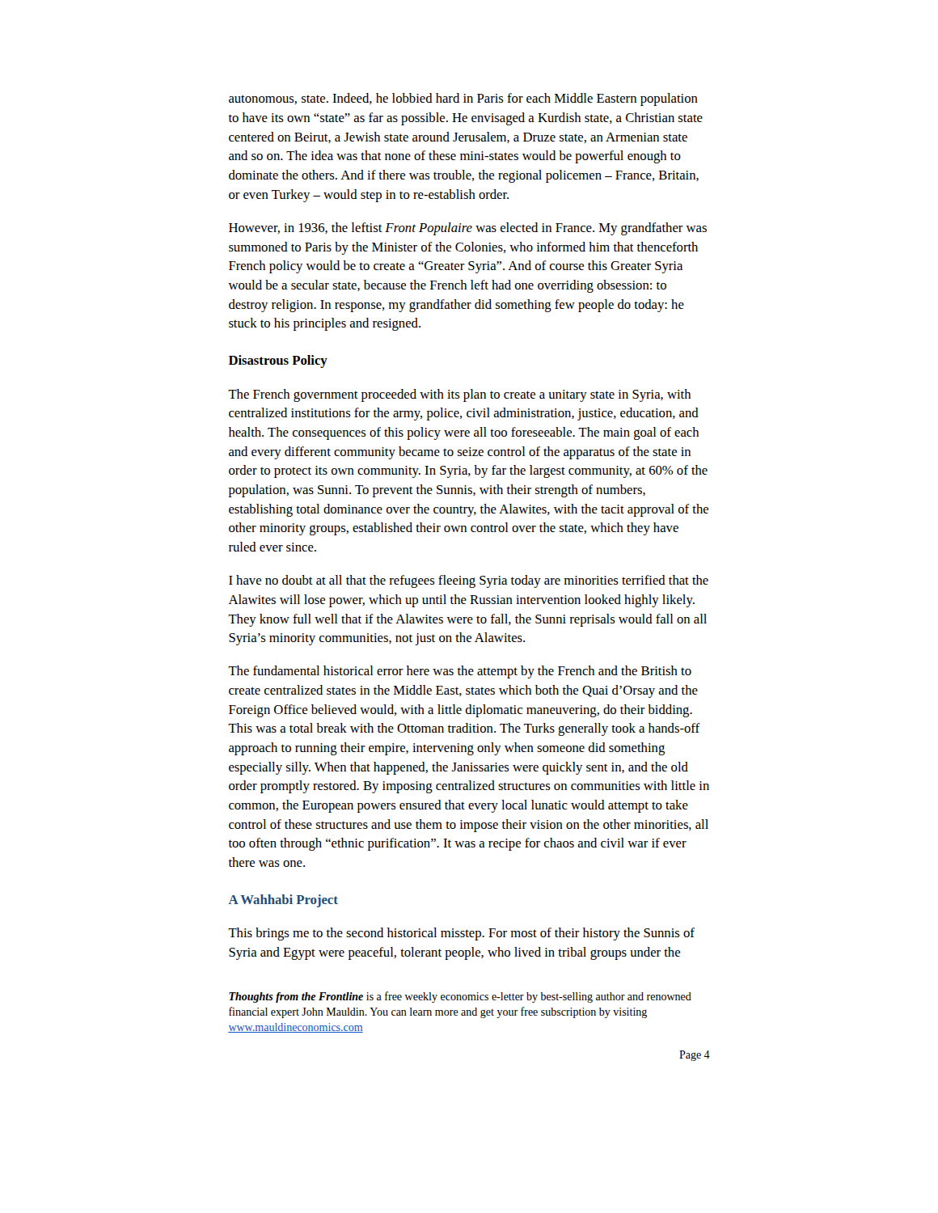autonomous, state. Indeed, he lobbied hard in Paris for each Middle Eastern population to have its own “state” as far as possible. He envisaged a Kurdish state, a Christian state centered on Beirut, a Jewish state around Jerusalem, a Druze state, an Armenian state and so on. The idea was that none of these mini-states would be powerful enough to dominate the others. And if there was trouble, the regional policemen – France, Britain, or even Turkey – would step in to re-establish order.
However, in 1936, the leftist Front Populaire was elected in France. My grandfather was summoned to Paris by the Minister of the Colonies, who informed him that thenceforth French policy would be to create a “Greater Syria”. And of course this Greater Syria would be a secular state, because the French left had one overriding obsession: to destroy religion. In response, my grandfather did something few people do today: he stuck to his principles and resigned.
Disastrous Policy
The French government proceeded with its plan to create a unitary state in Syria, with centralized institutions for the army, police, civil administration, justice, education, and health. The consequences of this policy were all too foreseeable. The main goal of each and every different community became to seize control of the apparatus of the state in order to protect its own community. In Syria, by far the largest community, at 60% of the population, was Sunni. To prevent the Sunnis, with their strength of numbers, establishing total dominance over the country, the Alawites, with the tacit approval of the other minority groups, established their own control over the state, which they have ruled ever since.
I have no doubt at all that the refugees fleeing Syria today are minorities terrified that the Alawites will lose power, which up until the Russian intervention looked highly likely. They know full well that if the Alawites were to fall, the Sunni reprisals would fall on all Syria’s minority communities, not just on the Alawites.
The fundamental historical error here was the attempt by the French and the British to create centralized states in the Middle East, states which both the Quai d’Orsay and the Foreign Office believed would, with a little diplomatic maneuvering, do their bidding. This was a total break with the Ottoman tradition. The Turks generally took a hands-off approach to running their empire, intervening only when someone did something especially silly. When that happened, the Janissaries were quickly sent in, and the old order promptly restored. By imposing centralized structures on communities with little in common, the European powers ensured that every local lunatic would attempt to take control of these structures and use them to impose their vision on the other minorities, all too often through “ethnic purification”. It was a recipe for chaos and civil war if ever there was one.
A Wahhabi Project
This brings me to the second historical misstep. For most of their history the Sunnis of Syria and Egypt were peaceful, tolerant people, who lived in tribal groups under the
Thoughts from the Frontline is a free weekly economics e-letter by best-selling author and renowned financial expert John Mauldin. You can learn more and get your free subscription by visiting www.mauldineconomics.com
Page 4